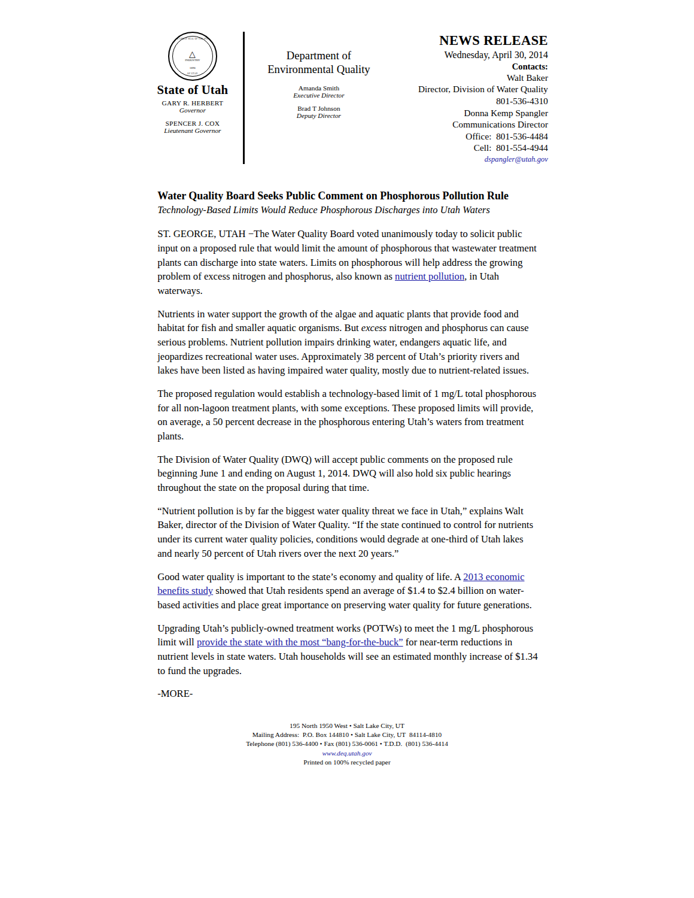THE GREAT SEAL OF THE STATE
△
INDUSTRY
1896
OF UTAH
State of Utah
GARY R. HERBERT
Governor
SPENCER J. COX
Lieutenant Governor
Department of
Environmental Quality
Amanda Smith
Executive Director
Brad T Johnson
Deputy Director
NEWS RELEASE
Wednesday, April 30, 2014
Contacts:
Walt Baker
Director, Division of Water Quality
801-536-4310
Donna Kemp Spangler
Communications Director
Office: 801-536-4484
Cell: 801-554-4944
dspangler@utah.gov
Water Quality Board Seeks Public Comment on Phosphorous Pollution Rule
Technology-Based Limits Would Reduce Phosphorous Discharges into Utah Waters
ST. GEORGE, UTAH −The Water Quality Board voted unanimously today to solicit public input on a proposed rule that would limit the amount of phosphorous that wastewater treatment plants can discharge into state waters. Limits on phosphorous will help address the growing problem of excess nitrogen and phosphorus, also known as nutrient pollution, in Utah waterways.
Nutrients in water support the growth of the algae and aquatic plants that provide food and habitat for fish and smaller aquatic organisms. But excess nitrogen and phosphorus can cause serious problems. Nutrient pollution impairs drinking water, endangers aquatic life, and jeopardizes recreational water uses. Approximately 38 percent of Utah’s priority rivers and lakes have been listed as having impaired water quality, mostly due to nutrient-related issues.
The proposed regulation would establish a technology-based limit of 1 mg/L total phosphorous for all non-lagoon treatment plants, with some exceptions. These proposed limits will provide, on average, a 50 percent decrease in the phosphorous entering Utah’s waters from treatment plants.
The Division of Water Quality (DWQ) will accept public comments on the proposed rule beginning June 1 and ending on August 1, 2014. DWQ will also hold six public hearings throughout the state on the proposal during that time.
“Nutrient pollution is by far the biggest water quality threat we face in Utah,” explains Walt Baker, director of the Division of Water Quality. “If the state continued to control for nutrients under its current water quality policies, conditions would degrade at one-third of Utah lakes and nearly 50 percent of Utah rivers over the next 20 years.”
Good water quality is important to the state’s economy and quality of life. A 2013 economic benefits study showed that Utah residents spend an average of $1.4 to $2.4 billion on water-based activities and place great importance on preserving water quality for future generations.
Upgrading Utah’s publicly-owned treatment works (POTWs) to meet the 1 mg/L phosphorous limit will provide the state with the most “bang-for-the-buck” for near-term reductions in nutrient levels in state waters. Utah households will see an estimated monthly increase of $1.34 to fund the upgrades.
-MORE-
195 North 1950 West • Salt Lake City, UT
Mailing Address: P.O. Box 144810 • Salt Lake City, UT 84114-4810
Telephone (801) 536-4400 • Fax (801) 536-0061 • T.D.D. (801) 536-4414
www.deq.utah.gov
Printed on 100% recycled paper